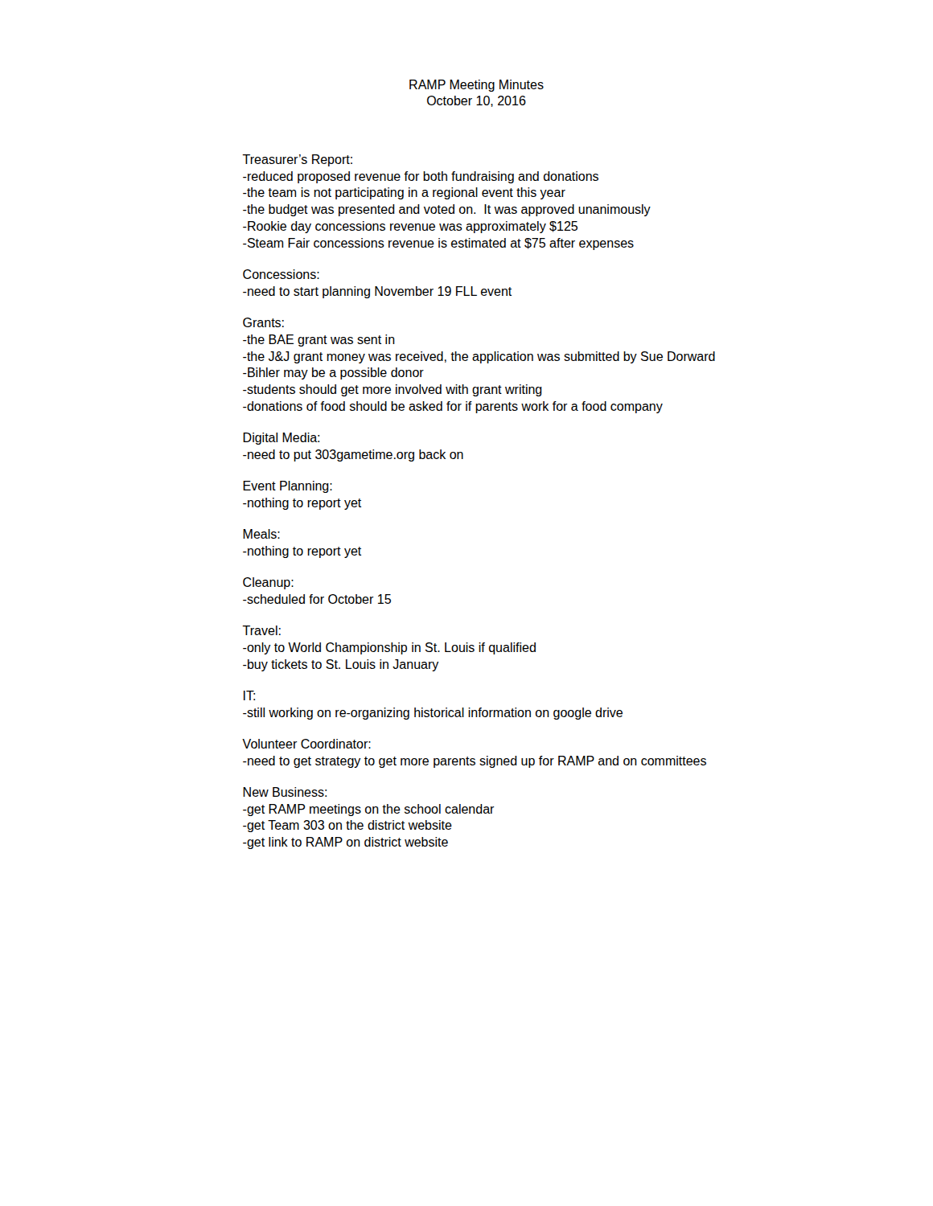RAMP Meeting Minutes
October 10, 2016
Treasurer’s Report:
-reduced proposed revenue for both fundraising and donations
-the team is not participating in a regional event this year
-the budget was presented and voted on. It was approved unanimously
-Rookie day concessions revenue was approximately $125
-Steam Fair concessions revenue is estimated at $75 after expenses
Concessions:
-need to start planning November 19 FLL event
Grants:
-the BAE grant was sent in
-the J&J grant money was received, the application was submitted by Sue Dorward
-Bihler may be a possible donor
-students should get more involved with grant writing
-donations of food should be asked for if parents work for a food company
Digital Media:
-need to put 303gametime.org back on
Event Planning:
-nothing to report yet
Meals:
-nothing to report yet
Cleanup:
-scheduled for October 15
Travel:
-only to World Championship in St. Louis if qualified
-buy tickets to St. Louis in January
IT:
-still working on re-organizing historical information on google drive
Volunteer Coordinator:
-need to get strategy to get more parents signed up for RAMP and on committees
New Business:
-get RAMP meetings on the school calendar
-get Team 303 on the district website
-get link to RAMP on district website